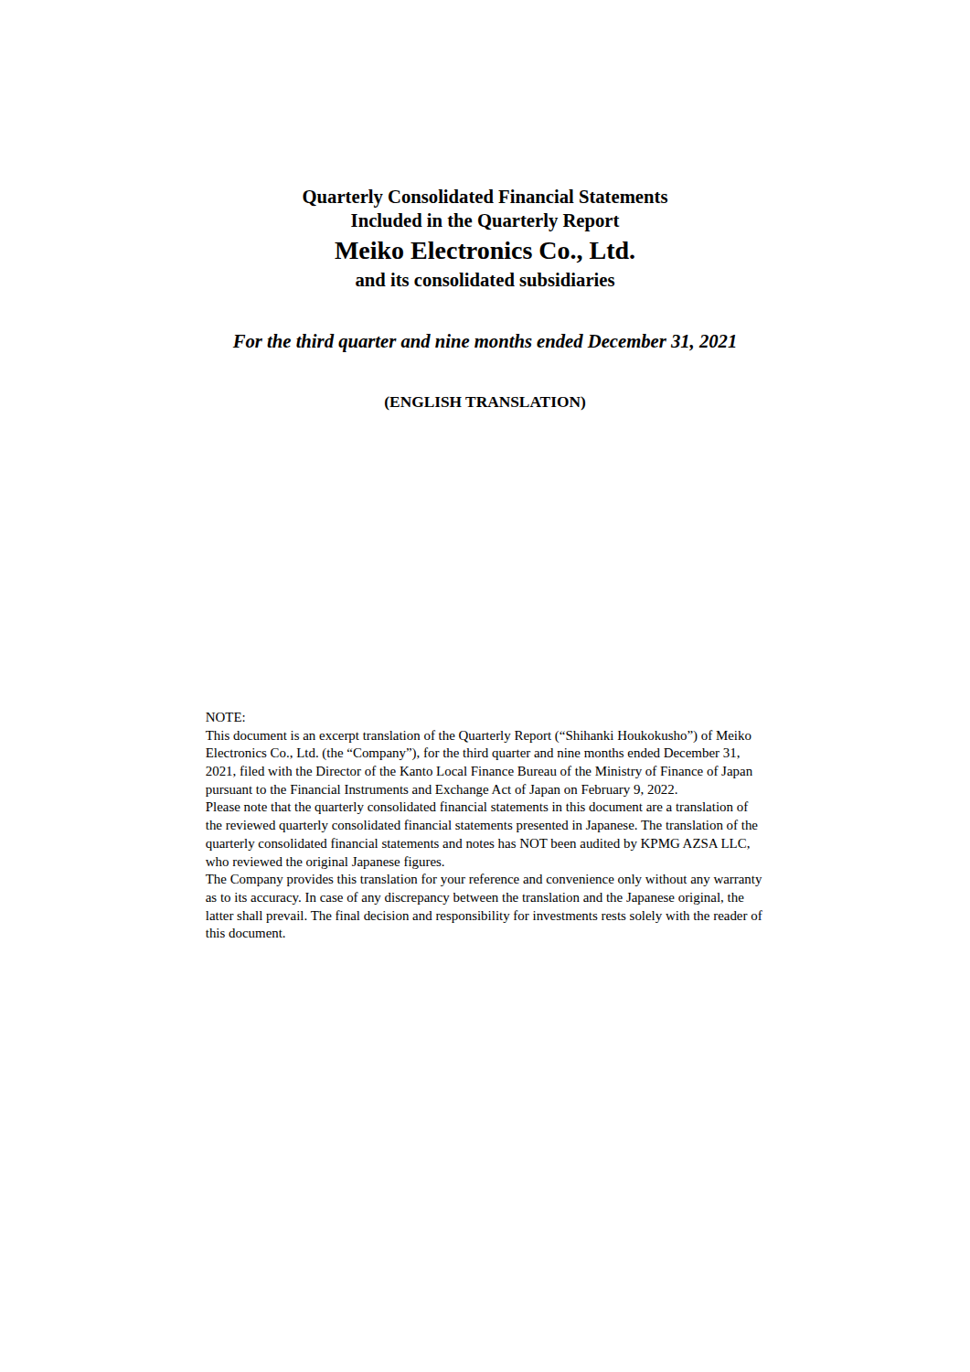Quarterly Consolidated Financial Statements
Included in the Quarterly Report
Meiko Electronics Co., Ltd.
and its consolidated subsidiaries
For the third quarter and nine months ended December 31, 2021
(ENGLISH TRANSLATION)
NOTE:
This document is an excerpt translation of the Quarterly Report (“Shihanki Houkokusho”) of Meiko Electronics Co., Ltd. (the “Company”), for the third quarter and nine months ended December 31, 2021, filed with the Director of the Kanto Local Finance Bureau of the Ministry of Finance of Japan pursuant to the Financial Instruments and Exchange Act of Japan on February 9, 2022.
Please note that the quarterly consolidated financial statements in this document are a translation of the reviewed quarterly consolidated financial statements presented in Japanese. The translation of the quarterly consolidated financial statements and notes has NOT been audited by KPMG AZSA LLC, who reviewed the original Japanese figures.
The Company provides this translation for your reference and convenience only without any warranty as to its accuracy. In case of any discrepancy between the translation and the Japanese original, the latter shall prevail. The final decision and responsibility for investments rests solely with the reader of this document.